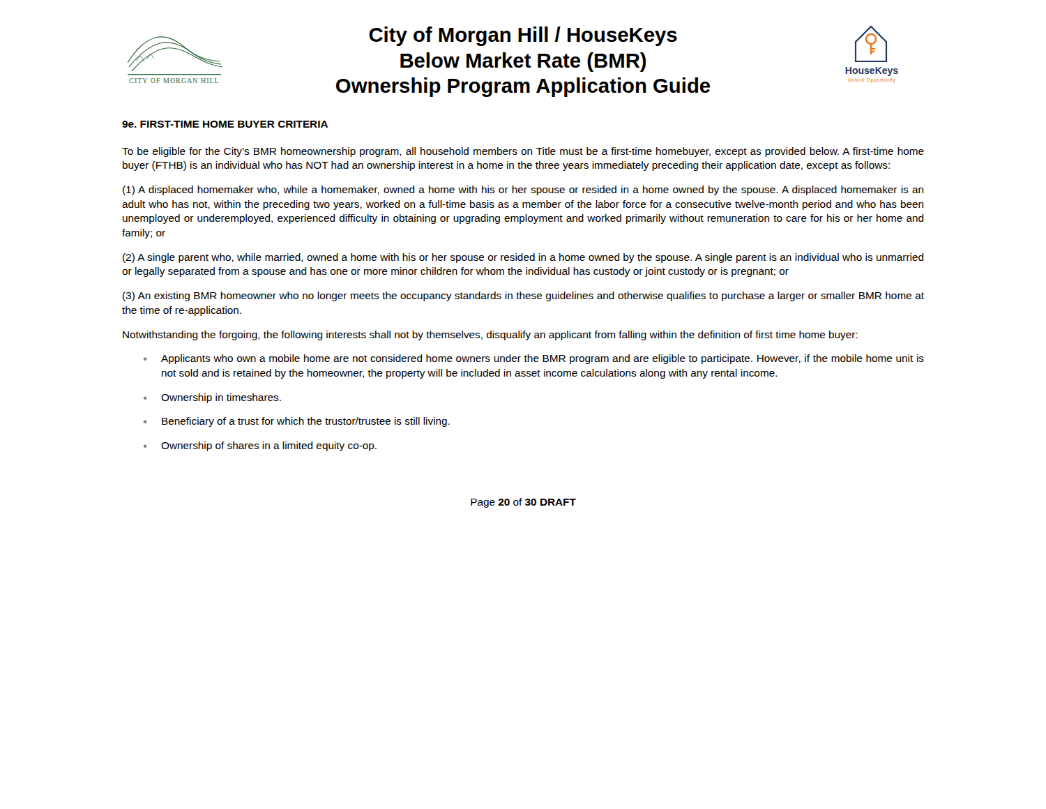CITY OF MORGAN HILL
City of Morgan Hill / HouseKeys
Below Market Rate (BMR)
Ownership Program Application Guide
HouseKeys Unlock Opportunity
9e. FIRST-TIME HOME BUYER CRITERIA
To be eligible for the City’s BMR homeownership program, all household members on Title must be a first-time homebuyer, except as provided below. A first-time home buyer (FTHB) is an individual who has NOT had an ownership interest in a home in the three years immediately preceding their application date, except as follows:
(1) A displaced homemaker who, while a homemaker, owned a home with his or her spouse or resided in a home owned by the spouse. A displaced homemaker is an adult who has not, within the preceding two years, worked on a full-time basis as a member of the labor force for a consecutive twelve-month period and who has been unemployed or underemployed, experienced difficulty in obtaining or upgrading employment and worked primarily without remuneration to care for his or her home and family; or
(2) A single parent who, while married, owned a home with his or her spouse or resided in a home owned by the spouse. A single parent is an individual who is unmarried or legally separated from a spouse and has one or more minor children for whom the individual has custody or joint custody or is pregnant; or
(3) An existing BMR homeowner who no longer meets the occupancy standards in these guidelines and otherwise qualifies to purchase a larger or smaller BMR home at the time of re-application.
Notwithstanding the forgoing, the following interests shall not by themselves, disqualify an applicant from falling within the definition of first time home buyer:
Applicants who own a mobile home are not considered home owners under the BMR program and are eligible to participate. However, if the mobile home unit is not sold and is retained by the homeowner, the property will be included in asset income calculations along with any rental income.
Ownership in timeshares.
Beneficiary of a trust for which the trustor/trustee is still living.
Ownership of shares in a limited equity co-op.
Page 20 of 30 DRAFT